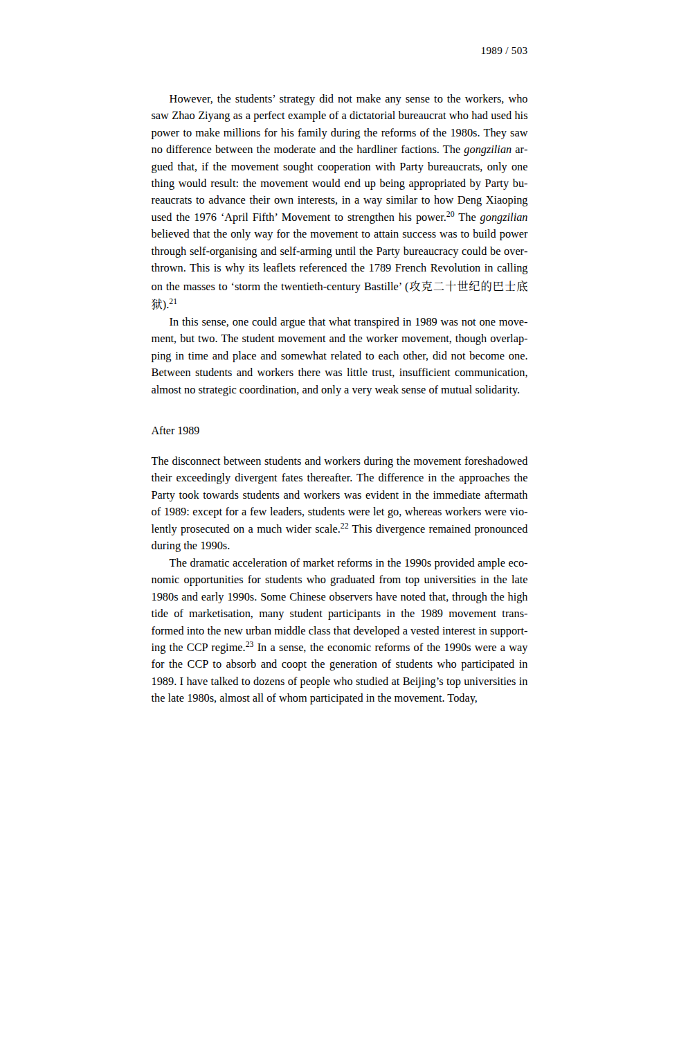1989 / 503
However, the students’ strategy did not make any sense to the workers, who saw Zhao Ziyang as a perfect example of a dictatorial bureaucrat who had used his power to make millions for his family during the reforms of the 1980s. They saw no difference between the moderate and the hardliner factions. The gongzilian argued that, if the movement sought cooperation with Party bureaucrats, only one thing would result: the movement would end up being appropriated by Party bureaucrats to advance their own interests, in a way similar to how Deng Xiaoping used the 1976 ‘April Fifth’ Movement to strengthen his power.20 The gongzilian believed that the only way for the movement to attain success was to build power through self-organising and self-arming until the Party bureaucracy could be overthrown. This is why its leaflets referenced the 1789 French Revolution in calling on the masses to ‘storm the twentieth-century Bastille’ (攻克二十世纪的巴士底狱).21
In this sense, one could argue that what transpired in 1989 was not one movement, but two. The student movement and the worker movement, though overlapping in time and place and somewhat related to each other, did not become one. Between students and workers there was little trust, insufficient communication, almost no strategic coordination, and only a very weak sense of mutual solidarity.
After 1989
The disconnect between students and workers during the movement foreshadowed their exceedingly divergent fates thereafter. The difference in the approaches the Party took towards students and workers was evident in the immediate aftermath of 1989: except for a few leaders, students were let go, whereas workers were violently prosecuted on a much wider scale.22 This divergence remained pronounced during the 1990s.
The dramatic acceleration of market reforms in the 1990s provided ample economic opportunities for students who graduated from top universities in the late 1980s and early 1990s. Some Chinese observers have noted that, through the high tide of marketisation, many student participants in the 1989 movement transformed into the new urban middle class that developed a vested interest in supporting the CCP regime.23 In a sense, the economic reforms of the 1990s were a way for the CCP to absorb and coopt the generation of students who participated in 1989. I have talked to dozens of people who studied at Beijing’s top universities in the late 1980s, almost all of whom participated in the movement. Today,